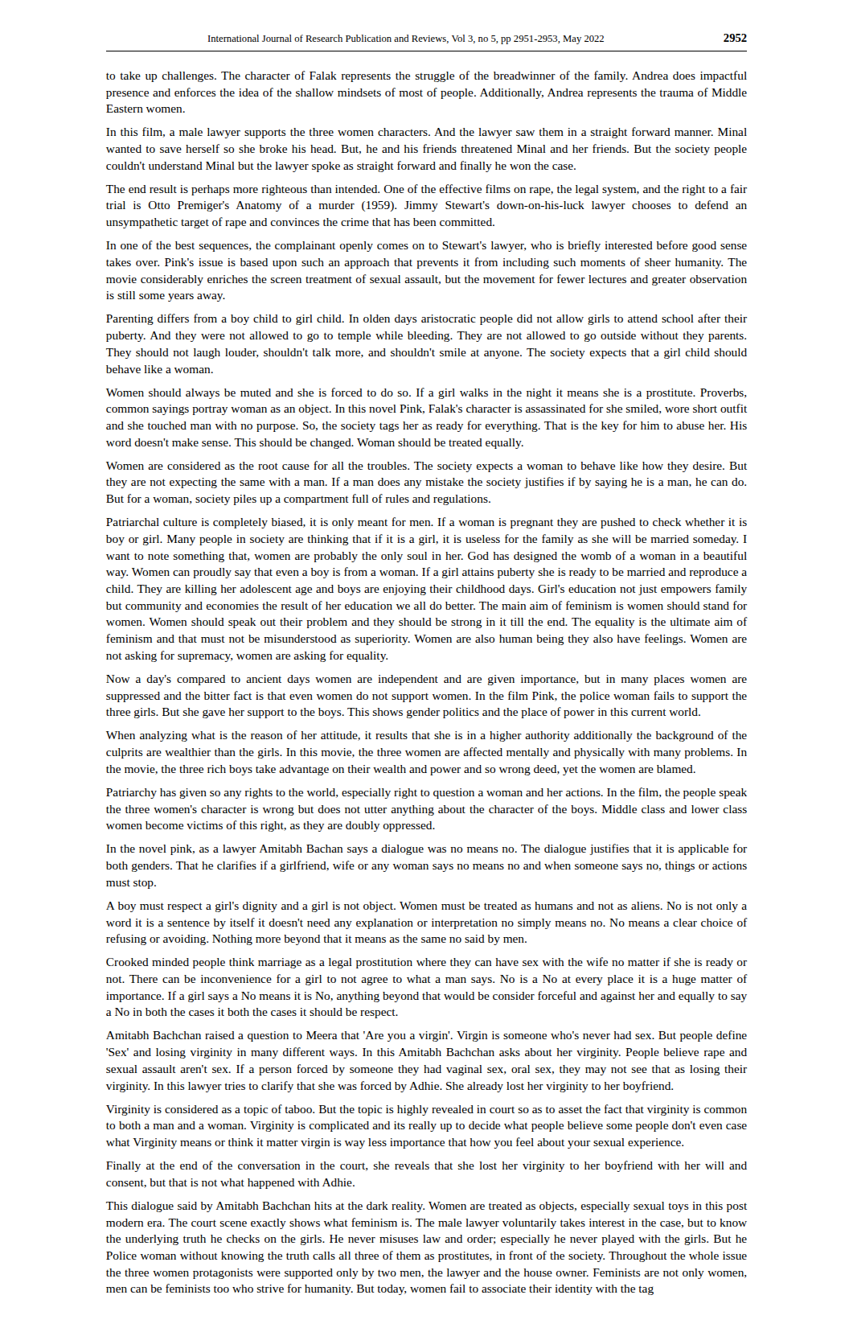International Journal of Research Publication and Reviews, Vol 3, no 5, pp 2951-2953, May 2022 2952
to take up challenges. The character of Falak represents the struggle of the breadwinner of the family. Andrea does impactful presence and enforces the idea of the shallow mindsets of most of people. Additionally, Andrea represents the trauma of Middle Eastern women.
In this film, a male lawyer supports the three women characters. And the lawyer saw them in a straight forward manner. Minal wanted to save herself so she broke his head. But, he and his friends threatened Minal and her friends. But the society people couldn't understand Minal but the lawyer spoke as straight forward and finally he won the case.
The end result is perhaps more righteous than intended. One of the effective films on rape, the legal system, and the right to a fair trial is Otto Premiger's Anatomy of a murder (1959). Jimmy Stewart's down-on-his-luck lawyer chooses to defend an unsympathetic target of rape and convinces the crime that has been committed.
In one of the best sequences, the complainant openly comes on to Stewart's lawyer, who is briefly interested before good sense takes over. Pink's issue is based upon such an approach that prevents it from including such moments of sheer humanity. The movie considerably enriches the screen treatment of sexual assault, but the movement for fewer lectures and greater observation is still some years away.
Parenting differs from a boy child to girl child. In olden days aristocratic people did not allow girls to attend school after their puberty. And they were not allowed to go to temple while bleeding. They are not allowed to go outside without they parents. They should not laugh louder, shouldn't talk more, and shouldn't smile at anyone. The society expects that a girl child should behave like a woman.
Women should always be muted and she is forced to do so. If a girl walks in the night it means she is a prostitute. Proverbs, common sayings portray woman as an object. In this novel Pink, Falak's character is assassinated for she smiled, wore short outfit and she touched man with no purpose. So, the society tags her as ready for everything. That is the key for him to abuse her. His word doesn't make sense. This should be changed. Woman should be treated equally.
Women are considered as the root cause for all the troubles. The society expects a woman to behave like how they desire. But they are not expecting the same with a man. If a man does any mistake the society justifies if by saying he is a man, he can do. But for a woman, society piles up a compartment full of rules and regulations.
Patriarchal culture is completely biased, it is only meant for men. If a woman is pregnant they are pushed to check whether it is boy or girl. Many people in society are thinking that if it is a girl, it is useless for the family as she will be married someday. I want to note something that, women are probably the only soul in her. God has designed the womb of a woman in a beautiful way. Women can proudly say that even a boy is from a woman. If a girl attains puberty she is ready to be married and reproduce a child. They are killing her adolescent age and boys are enjoying their childhood days. Girl's education not just empowers family but community and economies the result of her education we all do better. The main aim of feminism is women should stand for women. Women should speak out their problem and they should be strong in it till the end. The equality is the ultimate aim of feminism and that must not be misunderstood as superiority. Women are also human being they also have feelings. Women are not asking for supremacy, women are asking for equality.
Now a day's compared to ancient days women are independent and are given importance, but in many places women are suppressed and the bitter fact is that even women do not support women. In the film Pink, the police woman fails to support the three girls. But she gave her support to the boys. This shows gender politics and the place of power in this current world.
When analyzing what is the reason of her attitude, it results that she is in a higher authority additionally the background of the culprits are wealthier than the girls. In this movie, the three women are affected mentally and physically with many problems. In the movie, the three rich boys take advantage on their wealth and power and so wrong deed, yet the women are blamed.
Patriarchy has given so any rights to the world, especially right to question a woman and her actions. In the film, the people speak the three women's character is wrong but does not utter anything about the character of the boys. Middle class and lower class women become victims of this right, as they are doubly oppressed.
In the novel pink, as a lawyer Amitabh Bachan says a dialogue was no means no. The dialogue justifies that it is applicable for both genders. That he clarifies if a girlfriend, wife or any woman says no means no and when someone says no, things or actions must stop.
A boy must respect a girl's dignity and a girl is not object. Women must be treated as humans and not as aliens. No is not only a word it is a sentence by itself it doesn't need any explanation or interpretation no simply means no. No means a clear choice of refusing or avoiding. Nothing more beyond that it means as the same no said by men.
Crooked minded people think marriage as a legal prostitution where they can have sex with the wife no matter if she is ready or not. There can be inconvenience for a girl to not agree to what a man says. No is a No at every place it is a huge matter of importance. If a girl says a No means it is No, anything beyond that would be consider forceful and against her and equally to say a No in both the cases it both the cases it should be respect.
Amitabh Bachchan raised a question to Meera that 'Are you a virgin'. Virgin is someone who's never had sex. But people define 'Sex' and losing virginity in many different ways. In this Amitabh Bachchan asks about her virginity. People believe rape and sexual assault aren't sex. If a person forced by someone they had vaginal sex, oral sex, they may not see that as losing their virginity. In this lawyer tries to clarify that she was forced by Adhie. She already lost her virginity to her boyfriend.
Virginity is considered as a topic of taboo. But the topic is highly revealed in court so as to asset the fact that virginity is common to both a man and a woman. Virginity is complicated and its really up to decide what people believe some people don't even case what Virginity means or think it matter virgin is way less importance that how you feel about your sexual experience.
Finally at the end of the conversation in the court, she reveals that she lost her virginity to her boyfriend with her will and consent, but that is not what happened with Adhie.
This dialogue said by Amitabh Bachchan hits at the dark reality. Women are treated as objects, especially sexual toys in this post modern era. The court scene exactly shows what feminism is. The male lawyer voluntarily takes interest in the case, but to know the underlying truth he checks on the girls. He never misuses law and order; especially he never played with the girls. But he Police woman without knowing the truth calls all three of them as prostitutes, in front of the society. Throughout the whole issue the three women protagonists were supported only by two men, the lawyer and the house owner. Feminists are not only women, men can be feminists too who strive for humanity. But today, women fail to associate their identity with the tag